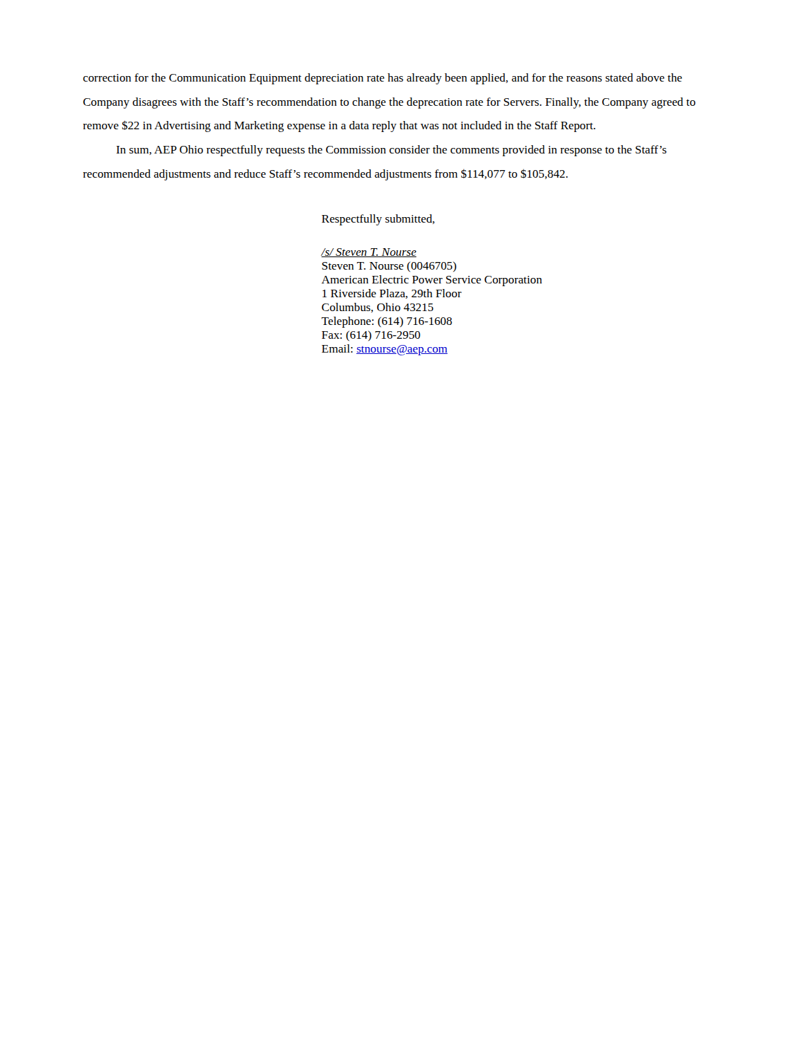correction for the Communication Equipment depreciation rate has already been applied, and for the reasons stated above the Company disagrees with the Staff’s recommendation to change the deprecation rate for Servers. Finally, the Company agreed to remove $22 in Advertising and Marketing expense in a data reply that was not included in the Staff Report.
In sum, AEP Ohio respectfully requests the Commission consider the comments provided in response to the Staff’s recommended adjustments and reduce Staff’s recommended adjustments from $114,077 to $105,842.
Respectfully submitted,
/s/ Steven T. Nourse
Steven T. Nourse (0046705)
American Electric Power Service Corporation
1 Riverside Plaza, 29th Floor
Columbus, Ohio 43215
Telephone: (614) 716-1608
Fax: (614) 716-2950
Email: stnourse@aep.com